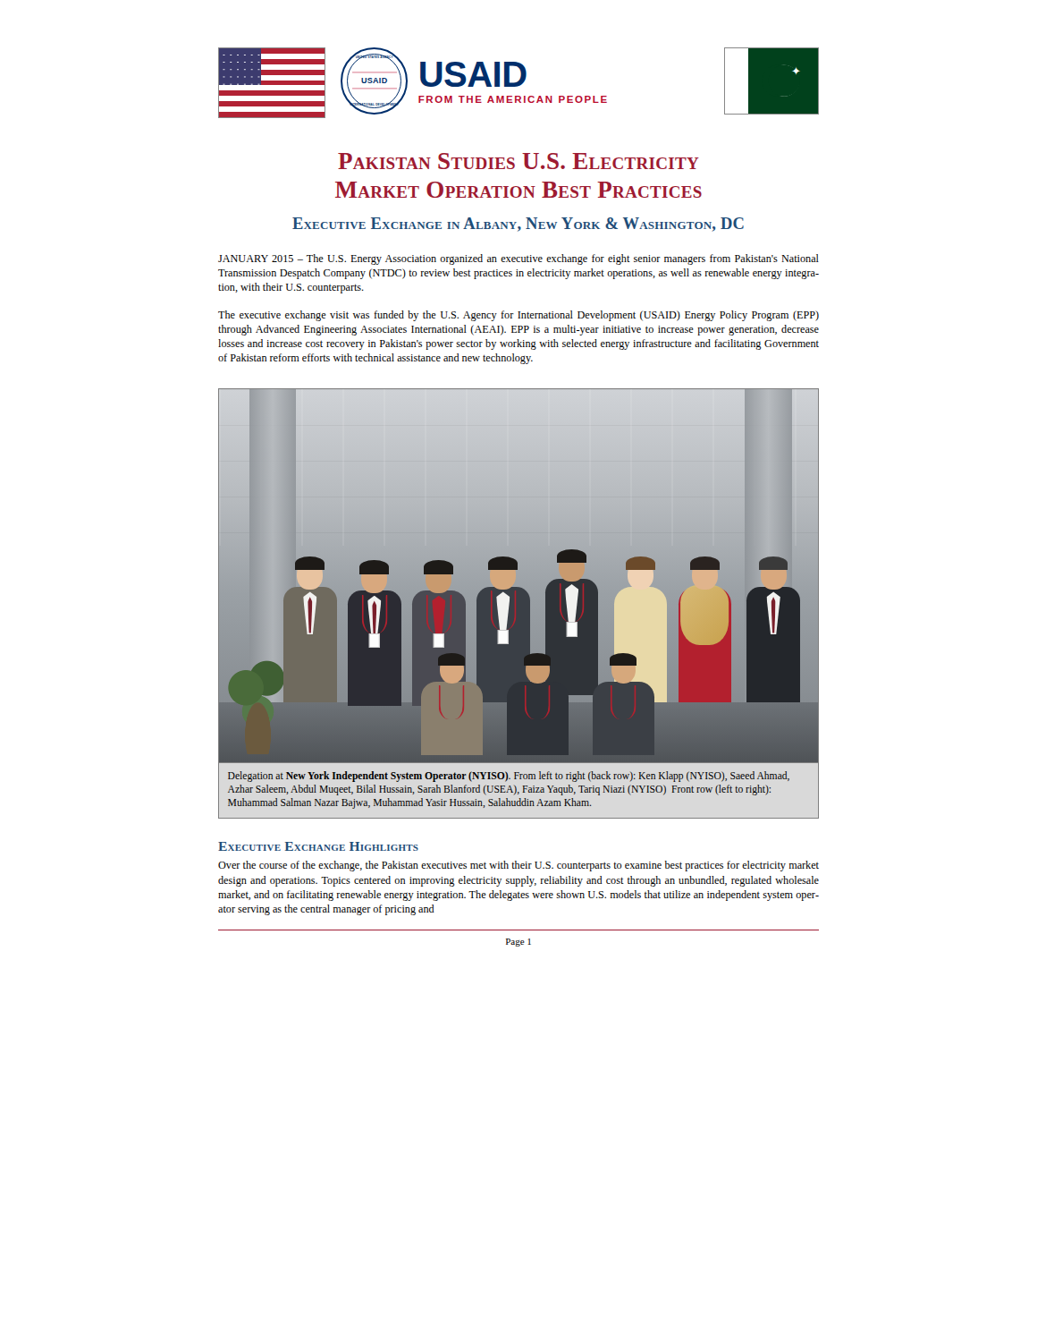UNITED STATES AGENCY
USAID
INTERNATIONAL DEVELOPMENT
USAID FROM THE AMERICAN PEOPLE
✦
Pakistan Studies U.S. Electricity
Market Operation Best Practices
Executive Exchange in Albany, New York & Washington, DC
JANUARY 2015 – The U.S. Energy Association organized an executive exchange for eight senior managers from Pakistan's National Transmission Despatch Company (NTDC) to review best practices in electricity market operations, as well as renewable energy integration, with their U.S. counterparts.
The executive exchange visit was funded by the U.S. Agency for International Development (USAID) Energy Policy Program (EPP) through Advanced Engineering Associates International (AEAI). EPP is a multi-year initiative to increase power generation, decrease losses and increase cost recovery in Pakistan's power sector by working with selected energy infrastructure and facilitating Government of Pakistan reform efforts with technical assistance and new technology.
Delegation at New York Independent System Operator (NYISO). From left to right (back row): Ken Klapp (NYISO), Saeed Ahmad, Azhar Saleem, Abdul Muqeet, Bilal Hussain, Sarah Blanford (USEA), Faiza Yaqub, Tariq Niazi (NYISO) Front row (left to right): Muhammad Salman Nazar Bajwa, Muhammad Yasir Hussain, Salahuddin Azam Kham.
Executive Exchange Highlights
Over the course of the exchange, the Pakistan executives met with their U.S. counterparts to examine best practices for electricity market design and operations. Topics centered on improving electricity supply, reliability and cost through an unbundled, regulated wholesale market, and on facilitating renewable energy integration. The delegates were shown U.S. models that utilize an independent system operator serving as the central manager of pricing and
Page 1